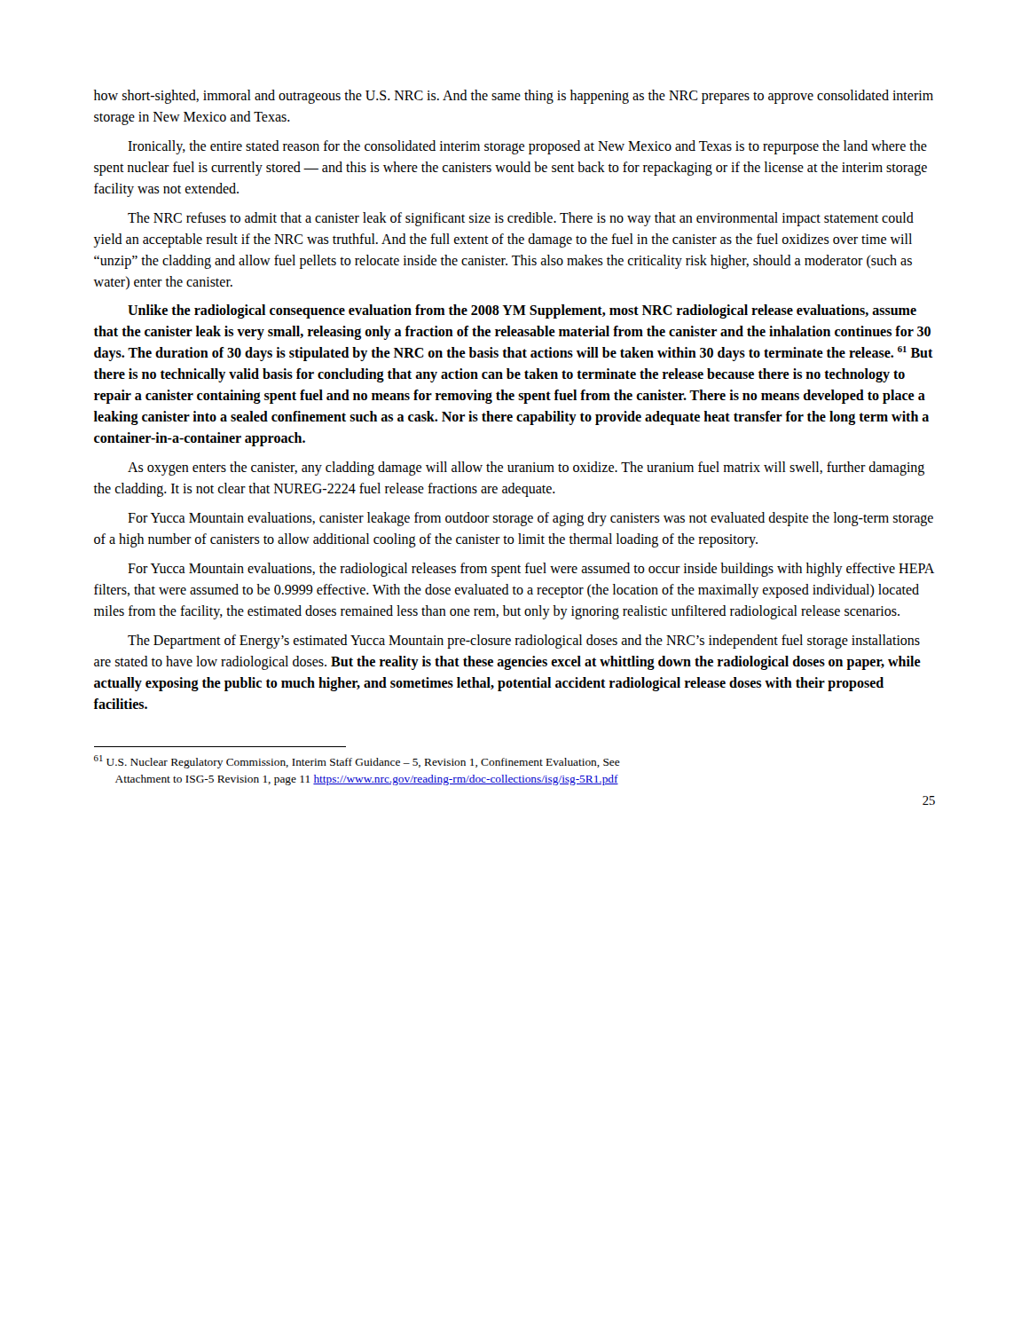how short-sighted, immoral and outrageous the U.S. NRC is. And the same thing is happening as the NRC prepares to approve consolidated interim storage in New Mexico and Texas.
Ironically, the entire stated reason for the consolidated interim storage proposed at New Mexico and Texas is to repurpose the land where the spent nuclear fuel is currently stored — and this is where the canisters would be sent back to for repackaging or if the license at the interim storage facility was not extended.
The NRC refuses to admit that a canister leak of significant size is credible. There is no way that an environmental impact statement could yield an acceptable result if the NRC was truthful. And the full extent of the damage to the fuel in the canister as the fuel oxidizes over time will “unzip” the cladding and allow fuel pellets to relocate inside the canister. This also makes the criticality risk higher, should a moderator (such as water) enter the canister.
Unlike the radiological consequence evaluation from the 2008 YM Supplement, most NRC radiological release evaluations, assume that the canister leak is very small, releasing only a fraction of the releasable material from the canister and the inhalation continues for 30 days. The duration of 30 days is stipulated by the NRC on the basis that actions will be taken within 30 days to terminate the release. 61 But there is no technically valid basis for concluding that any action can be taken to terminate the release because there is no technology to repair a canister containing spent fuel and no means for removing the spent fuel from the canister. There is no means developed to place a leaking canister into a sealed confinement such as a cask. Nor is there capability to provide adequate heat transfer for the long term with a container-in-a-container approach.
As oxygen enters the canister, any cladding damage will allow the uranium to oxidize. The uranium fuel matrix will swell, further damaging the cladding. It is not clear that NUREG-2224 fuel release fractions are adequate.
For Yucca Mountain evaluations, canister leakage from outdoor storage of aging dry canisters was not evaluated despite the long-term storage of a high number of canisters to allow additional cooling of the canister to limit the thermal loading of the repository.
For Yucca Mountain evaluations, the radiological releases from spent fuel were assumed to occur inside buildings with highly effective HEPA filters, that were assumed to be 0.9999 effective. With the dose evaluated to a receptor (the location of the maximally exposed individual) located miles from the facility, the estimated doses remained less than one rem, but only by ignoring realistic unfiltered radiological release scenarios.
The Department of Energy’s estimated Yucca Mountain pre-closure radiological doses and the NRC’s independent fuel storage installations are stated to have low radiological doses. But the reality is that these agencies excel at whittling down the radiological doses on paper, while actually exposing the public to much higher, and sometimes lethal, potential accident radiological release doses with their proposed facilities.
61 U.S. Nuclear Regulatory Commission, Interim Staff Guidance – 5, Revision 1, Confinement Evaluation, See Attachment to ISG-5 Revision 1, page 11 https://www.nrc.gov/reading-rm/doc-collections/isg/isg-5R1.pdf
25